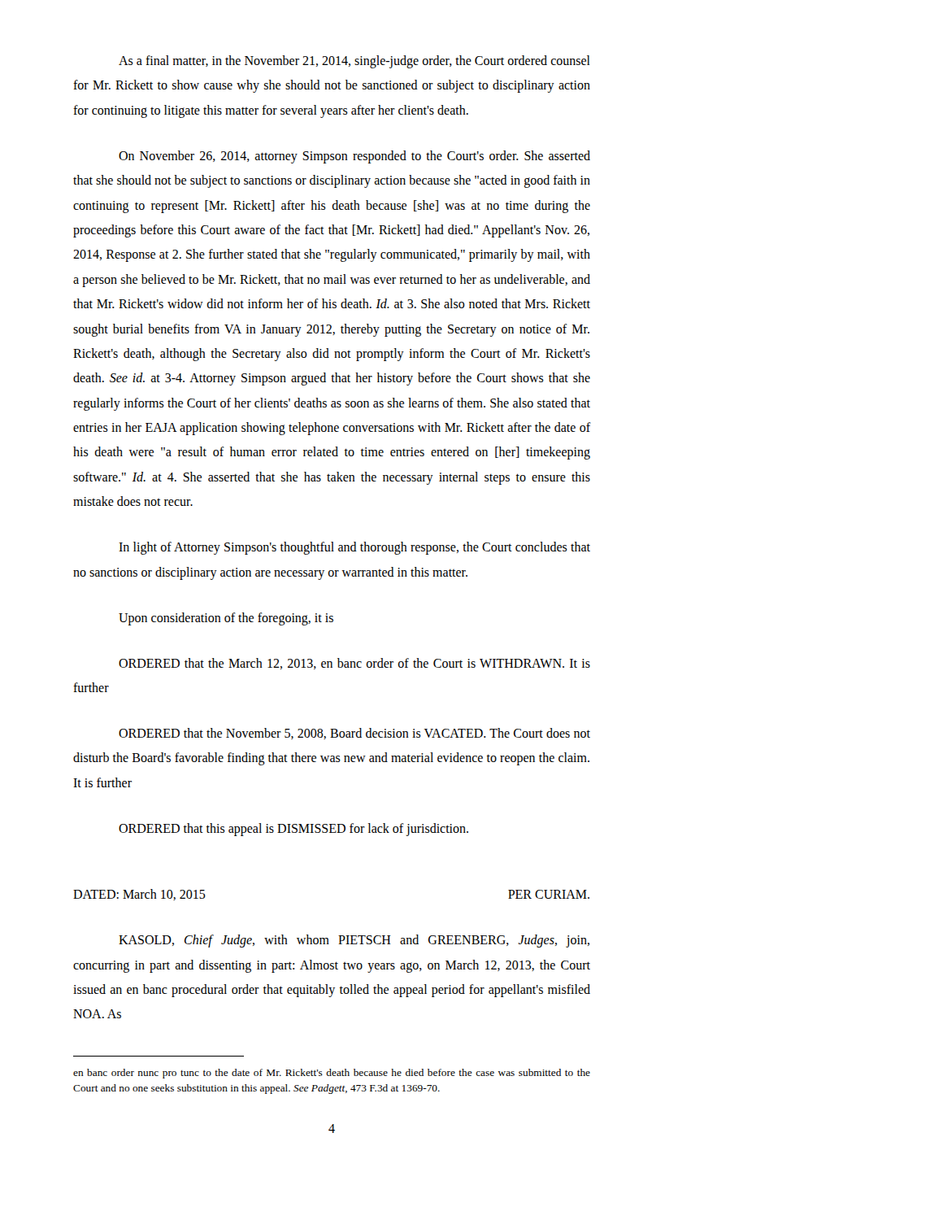As a final matter, in the November 21, 2014, single-judge order, the Court ordered counsel for Mr. Rickett to show cause why she should not be sanctioned or subject to disciplinary action for continuing to litigate this matter for several years after her client's death.
On November 26, 2014, attorney Simpson responded to the Court's order. She asserted that she should not be subject to sanctions or disciplinary action because she "acted in good faith in continuing to represent [Mr. Rickett] after his death because [she] was at no time during the proceedings before this Court aware of the fact that [Mr. Rickett] had died." Appellant's Nov. 26, 2014, Response at 2. She further stated that she "regularly communicated," primarily by mail, with a person she believed to be Mr. Rickett, that no mail was ever returned to her as undeliverable, and that Mr. Rickett's widow did not inform her of his death. Id. at 3. She also noted that Mrs. Rickett sought burial benefits from VA in January 2012, thereby putting the Secretary on notice of Mr. Rickett's death, although the Secretary also did not promptly inform the Court of Mr. Rickett's death. See id. at 3-4. Attorney Simpson argued that her history before the Court shows that she regularly informs the Court of her clients' deaths as soon as she learns of them. She also stated that entries in her EAJA application showing telephone conversations with Mr. Rickett after the date of his death were "a result of human error related to time entries entered on [her] timekeeping software." Id. at 4. She asserted that she has taken the necessary internal steps to ensure this mistake does not recur.
In light of Attorney Simpson's thoughtful and thorough response, the Court concludes that no sanctions or disciplinary action are necessary or warranted in this matter.
Upon consideration of the foregoing, it is
ORDERED that the March 12, 2013, en banc order of the Court is WITHDRAWN. It is further
ORDERED that the November 5, 2008, Board decision is VACATED. The Court does not disturb the Board's favorable finding that there was new and material evidence to reopen the claim. It is further
ORDERED that this appeal is DISMISSED for lack of jurisdiction.
DATED: March 10, 2015
PER CURIAM.
KASOLD, Chief Judge, with whom PIETSCH and GREENBERG, Judges, join, concurring in part and dissenting in part: Almost two years ago, on March 12, 2013, the Court issued an en banc procedural order that equitably tolled the appeal period for appellant's misfiled NOA. As
en banc order nunc pro tunc to the date of Mr. Rickett's death because he died before the case was submitted to the Court and no one seeks substitution in this appeal. See Padgett, 473 F.3d at 1369-70.
4